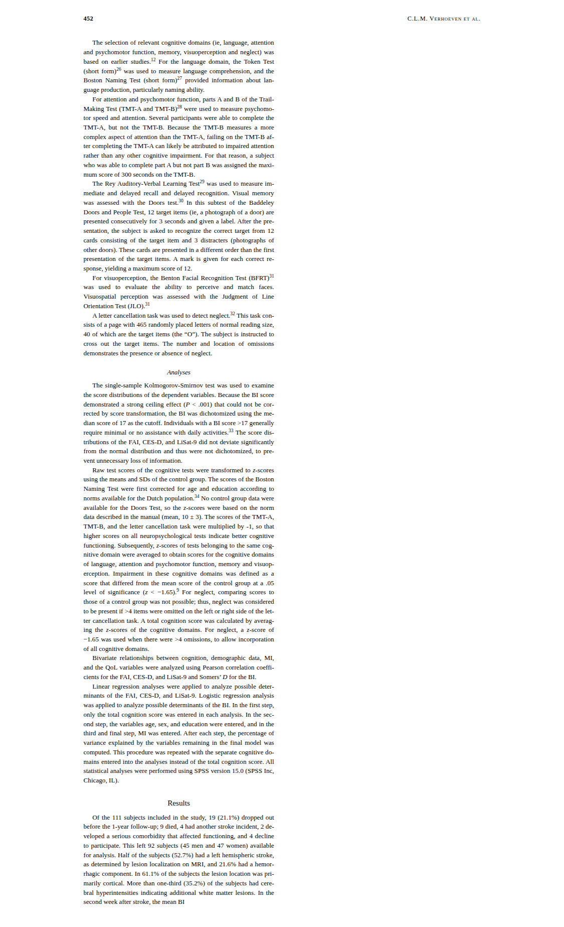452 C.L.M. Verhoeven et al.
The selection of relevant cognitive domains (ie, language, attention and psychomotor function, memory, visuoperception and neglect) was based on earlier studies.12 For the language domain, the Token Test (short form)26 was used to measure language comprehension, and the Boston Naming Test (short form)27 provided information about language production, particularly naming ability.
For attention and psychomotor function, parts A and B of the Trail-Making Test (TMT-A and TMT-B)28 were used to measure psychomotor speed and attention. Several participants were able to complete the TMT-A, but not the TMT-B. Because the TMT-B measures a more complex aspect of attention than the TMT-A, failing on the TMT-B after completing the TMT-A can likely be attributed to impaired attention rather than any other cognitive impairment. For that reason, a subject who was able to complete part A but not part B was assigned the maximum score of 300 seconds on the TMT-B.
The Rey Auditory-Verbal Learning Test29 was used to measure immediate and delayed recall and delayed recognition. Visual memory was assessed with the Doors test.30 In this subtest of the Baddeley Doors and People Test, 12 target items (ie, a photograph of a door) are presented consecutively for 3 seconds and given a label. After the presentation, the subject is asked to recognize the correct target from 12 cards consisting of the target item and 3 distracters (photographs of other doors). These cards are presented in a different order than the first presentation of the target items. A mark is given for each correct response, yielding a maximum score of 12.
For visuoperception, the Benton Facial Recognition Test (BFRT)31 was used to evaluate the ability to perceive and match faces. Visuospatial perception was assessed with the Judgment of Line Orientation Test (JLO).31
A letter cancellation task was used to detect neglect.32 This task consists of a page with 465 randomly placed letters of normal reading size, 40 of which are the target items (the “O”). The subject is instructed to cross out the target items. The number and location of omissions demonstrates the presence or absence of neglect.
Analyses
The single-sample Kolmogorov-Smirnov test was used to examine the score distributions of the dependent variables. Because the BI score demonstrated a strong ceiling effect (P < .001) that could not be corrected by score transformation, the BI was dichotomized using the median score of 17 as the cutoff. Individuals with a BI score >17 generally require minimal or no assistance with daily activities.33 The score distributions of the FAI, CES-D, and LiSat-9 did not deviate significantly from the normal distribution and thus were not dichotomized, to prevent unnecessary loss of information.
Raw test scores of the cognitive tests were transformed to z-scores using the means and SDs of the control group. The scores of the Boston Naming Test were first corrected for age and education according to norms available for the Dutch population.34 No control group data were available for the Doors Test, so the z-scores were based on the norm data described in the manual (mean, 10 ± 3). The scores of the TMT-A, TMT-B, and the letter cancellation task were multiplied by -1, so that higher scores on all neuropsychological tests indicate better cognitive functioning. Subsequently, z-scores of tests belonging to the same cognitive domain were averaged to obtain scores for the cognitive domains of language, attention and psychomotor function, memory and visuoperception. Impairment in these cognitive domains was defined as a score that differed from the mean score of the control group at a .05 level of significance (z < −1.65).9 For neglect, comparing scores to those of a control group was not possible; thus, neglect was considered to be present if >4 items were omitted on the left or right side of the letter cancellation task. A total cognition score was calculated by averaging the z-scores of the cognitive domains. For neglect, a z-score of −1.65 was used when there were >4 omissions, to allow incorporation of all cognitive domains.
Bivariate relationships between cognition, demographic data, MI, and the QoL variables were analyzed using Pearson correlation coefficients for the FAI, CES-D, and LiSat-9 and Somers’ D for the BI.
Linear regression analyses were applied to analyze possible determinants of the FAI, CES-D, and LiSat-9. Logistic regression analysis was applied to analyze possible determinants of the BI. In the first step, only the total cognition score was entered in each analysis. In the second step, the variables age, sex, and education were entered, and in the third and final step, MI was entered. After each step, the percentage of variance explained by the variables remaining in the final model was computed. This procedure was repeated with the separate cognitive domains entered into the analyses instead of the total cognition score. All statistical analyses were performed using SPSS version 15.0 (SPSS Inc, Chicago, IL).
Results
Of the 111 subjects included in the study, 19 (21.1%) dropped out before the 1-year follow-up; 9 died, 4 had another stroke incident, 2 developed a serious comorbidity that affected functioning, and 4 decline to participate. This left 92 subjects (45 men and 47 women) available for analysis. Half of the subjects (52.7%) had a left hemispheric stroke, as determined by lesion localization on MRI, and 21.6% had a hemorrhagic component. In 61.1% of the subjects the lesion location was primarily cortical. More than one-third (35.2%) of the subjects had cerebral hyperintensities indicating additional white matter lesions. In the second week after stroke, the mean BI